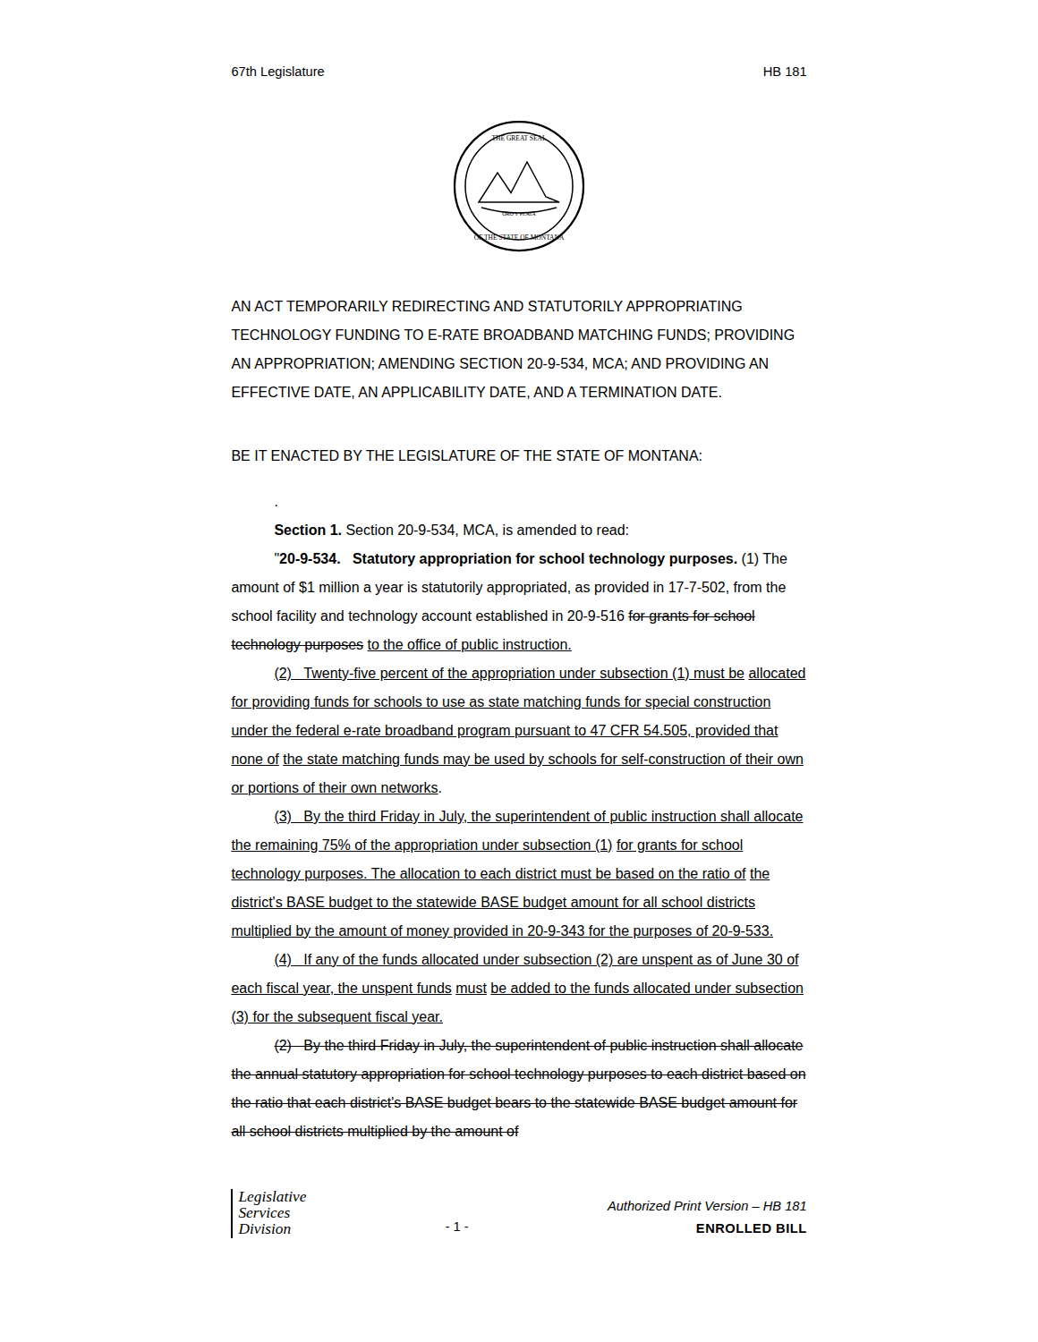67th Legislature
HB 181
AN ACT TEMPORARILY REDIRECTING AND STATUTORILY APPROPRIATING TECHNOLOGY FUNDING TO E-RATE BROADBAND MATCHING FUNDS; PROVIDING AN APPROPRIATION; AMENDING SECTION 20-9-534, MCA; AND PROVIDING AN EFFECTIVE DATE, AN APPLICABILITY DATE, AND A TERMINATION DATE.
BE IT ENACTED BY THE LEGISLATURE OF THE STATE OF MONTANA:
.
Section 1. Section 20-9-534, MCA, is amended to read:
"20-9-534. Statutory appropriation for school technology purposes. (1) The amount of $1 million a year is statutorily appropriated, as provided in 17-7-502, from the school facility and technology account established in 20-9-516 for grants for school technology purposes to the office of public instruction.
(2) Twenty-five percent of the appropriation under subsection (1) must be allocated for providing funds for schools to use as state matching funds for special construction under the federal e-rate broadband program pursuant to 47 CFR 54.505, provided that none of the state matching funds may be used by schools for self-construction of their own or portions of their own networks.
(3) By the third Friday in July, the superintendent of public instruction shall allocate the remaining 75% of the appropriation under subsection (1) for grants for school technology purposes. The allocation to each district must be based on the ratio of the district's BASE budget to the statewide BASE budget amount for all school districts multiplied by the amount of money provided in 20-9-343 for the purposes of 20-9-533.
(4) If any of the funds allocated under subsection (2) are unspent as of June 30 of each fiscal year, the unspent funds must be added to the funds allocated under subsection (3) for the subsequent fiscal year.
(2) By the third Friday in July, the superintendent of public instruction shall allocate the annual statutory appropriation for school technology purposes to each district based on the ratio that each district's BASE budget bears to the statewide BASE budget amount for all school districts multiplied by the amount of
Legislative
Services
Division
- 1 -
Authorized Print Version – HB 181
ENROLLED BILL